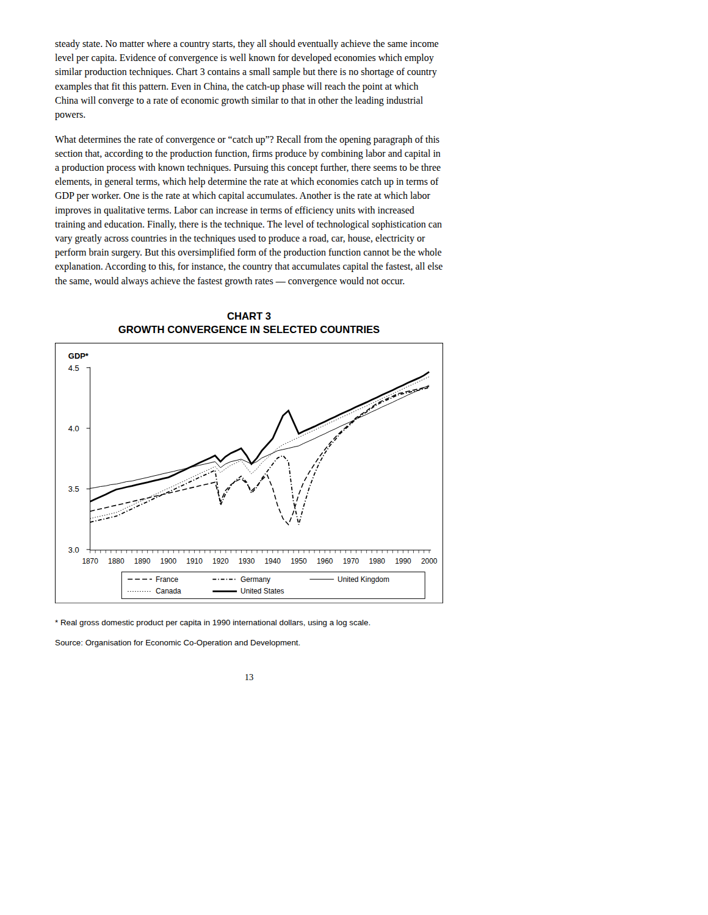steady state. No matter where a country starts, they all should eventually achieve the same income level per capita. Evidence of convergence is well known for developed economies which employ similar production techniques. Chart 3 contains a small sample but there is no shortage of country examples that fit this pattern. Even in China, the catch-up phase will reach the point at which China will converge to a rate of economic growth similar to that in other the leading industrial powers.
What determines the rate of convergence or “catch up”? Recall from the opening paragraph of this section that, according to the production function, firms produce by combining labor and capital in a production process with known techniques. Pursuing this concept further, there seems to be three elements, in general terms, which help determine the rate at which economies catch up in terms of GDP per worker. One is the rate at which capital accumulates. Another is the rate at which labor improves in qualitative terms. Labor can increase in terms of efficiency units with increased training and education. Finally, there is the technique. The level of technological sophistication can vary greatly across countries in the techniques used to produce a road, car, house, electricity or perform brain surgery. But this oversimplified form of the production function cannot be the whole explanation. According to this, for instance, the country that accumulates capital the fastest, all else the same, would always achieve the fastest growth rates — convergence would not occur.
CHART 3
GROWTH CONVERGENCE IN SELECTED COUNTRIES
GDP* 4.5 4.0 3.5 3.0 1870 1880 1890 1900 1910 1920 1930 1940 1950 1960 1970 1980 1990 2000 France Germany United Kingdom Canada United States
* Real gross domestic product per capita in 1990 international dollars, using a log scale.
Source: Organisation for Economic Co-Operation and Development.
13